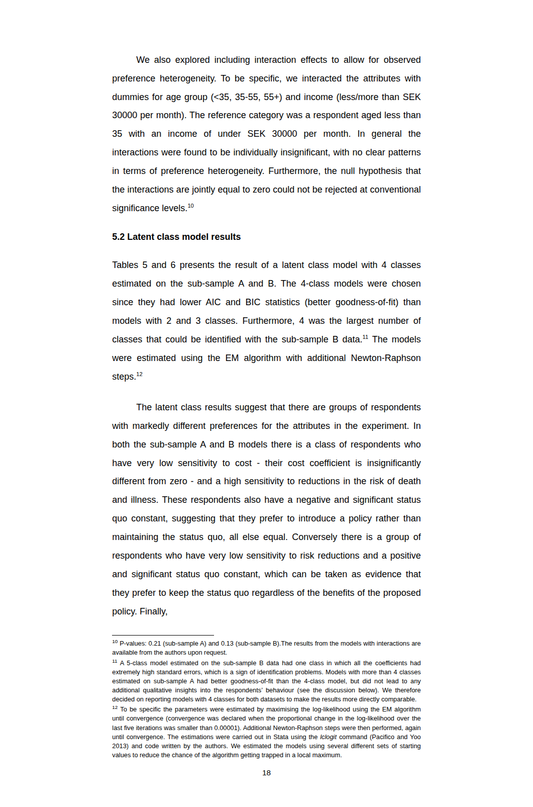We also explored including interaction effects to allow for observed preference heterogeneity. To be specific, we interacted the attributes with dummies for age group (<35, 35-55, 55+) and income (less/more than SEK 30000 per month). The reference category was a respondent aged less than 35 with an income of under SEK 30000 per month. In general the interactions were found to be individually insignificant, with no clear patterns in terms of preference heterogeneity. Furthermore, the null hypothesis that the interactions are jointly equal to zero could not be rejected at conventional significance levels.10
5.2 Latent class model results
Tables 5 and 6 presents the result of a latent class model with 4 classes estimated on the sub-sample A and B. The 4-class models were chosen since they had lower AIC and BIC statistics (better goodness-of-fit) than models with 2 and 3 classes. Furthermore, 4 was the largest number of classes that could be identified with the sub-sample B data.11 The models were estimated using the EM algorithm with additional Newton-Raphson steps.12
The latent class results suggest that there are groups of respondents with markedly different preferences for the attributes in the experiment. In both the sub-sample A and B models there is a class of respondents who have very low sensitivity to cost - their cost coefficient is insignificantly different from zero - and a high sensitivity to reductions in the risk of death and illness. These respondents also have a negative and significant status quo constant, suggesting that they prefer to introduce a policy rather than maintaining the status quo, all else equal. Conversely there is a group of respondents who have very low sensitivity to risk reductions and a positive and significant status quo constant, which can be taken as evidence that they prefer to keep the status quo regardless of the benefits of the proposed policy. Finally,
10 P-values: 0.21 (sub-sample A) and 0.13 (sub-sample B).The results from the models with interactions are available from the authors upon request.
11 A 5-class model estimated on the sub-sample B data had one class in which all the coefficients had extremely high standard errors, which is a sign of identification problems. Models with more than 4 classes estimated on sub-sample A had better goodness-of-fit than the 4-class model, but did not lead to any additional qualitative insights into the respondents’ behaviour (see the discussion below). We therefore decided on reporting models with 4 classes for both datasets to make the results more directly comparable.
12 To be specific the parameters were estimated by maximising the log-likelihood using the EM algorithm until convergence (convergence was declared when the proportional change in the log-likelihood over the last five iterations was smaller than 0.00001). Additional Newton-Raphson steps were then performed, again until convergence. The estimations were carried out in Stata using the lclogit command (Pacifico and Yoo 2013) and code written by the authors. We estimated the models using several different sets of starting values to reduce the chance of the algorithm getting trapped in a local maximum.
18